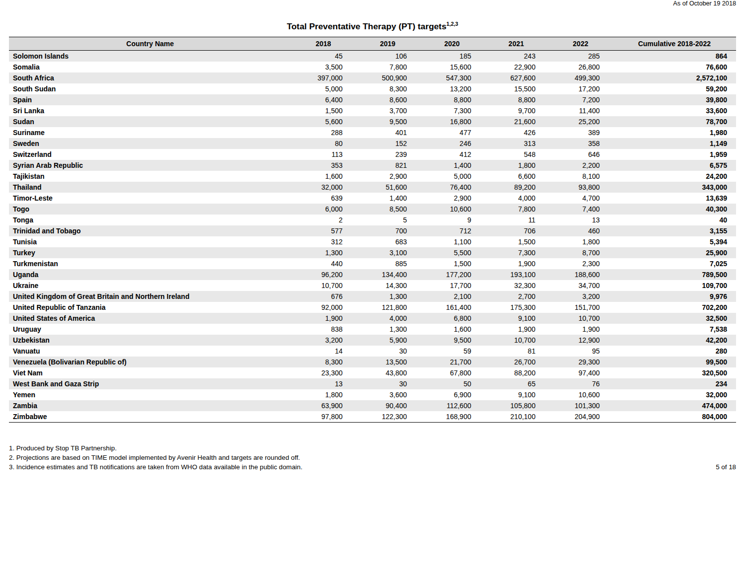As of October 19 2018
Total Preventative Therapy (PT) targets1,2,3
| Country Name | 2018 | 2019 | 2020 | 2021 | 2022 | Cumulative 2018-2022 |
| --- | --- | --- | --- | --- | --- | --- |
| Solomon Islands | 45 | 106 | 185 | 243 | 285 | 864 |
| Somalia | 3,500 | 7,800 | 15,600 | 22,900 | 26,800 | 76,600 |
| South Africa | 397,000 | 500,900 | 547,300 | 627,600 | 499,300 | 2,572,100 |
| South Sudan | 5,000 | 8,300 | 13,200 | 15,500 | 17,200 | 59,200 |
| Spain | 6,400 | 8,600 | 8,800 | 8,800 | 7,200 | 39,800 |
| Sri Lanka | 1,500 | 3,700 | 7,300 | 9,700 | 11,400 | 33,600 |
| Sudan | 5,600 | 9,500 | 16,800 | 21,600 | 25,200 | 78,700 |
| Suriname | 288 | 401 | 477 | 426 | 389 | 1,980 |
| Sweden | 80 | 152 | 246 | 313 | 358 | 1,149 |
| Switzerland | 113 | 239 | 412 | 548 | 646 | 1,959 |
| Syrian Arab Republic | 353 | 821 | 1,400 | 1,800 | 2,200 | 6,575 |
| Tajikistan | 1,600 | 2,900 | 5,000 | 6,600 | 8,100 | 24,200 |
| Thailand | 32,000 | 51,600 | 76,400 | 89,200 | 93,800 | 343,000 |
| Timor-Leste | 639 | 1,400 | 2,900 | 4,000 | 4,700 | 13,639 |
| Togo | 6,000 | 8,500 | 10,600 | 7,800 | 7,400 | 40,300 |
| Tonga | 2 | 5 | 9 | 11 | 13 | 40 |
| Trinidad and Tobago | 577 | 700 | 712 | 706 | 460 | 3,155 |
| Tunisia | 312 | 683 | 1,100 | 1,500 | 1,800 | 5,394 |
| Turkey | 1,300 | 3,100 | 5,500 | 7,300 | 8,700 | 25,900 |
| Turkmenistan | 440 | 885 | 1,500 | 1,900 | 2,300 | 7,025 |
| Uganda | 96,200 | 134,400 | 177,200 | 193,100 | 188,600 | 789,500 |
| Ukraine | 10,700 | 14,300 | 17,700 | 32,300 | 34,700 | 109,700 |
| United Kingdom of Great Britain and Northern Ireland | 676 | 1,300 | 2,100 | 2,700 | 3,200 | 9,976 |
| United Republic of Tanzania | 92,000 | 121,800 | 161,400 | 175,300 | 151,700 | 702,200 |
| United States of America | 1,900 | 4,000 | 6,800 | 9,100 | 10,700 | 32,500 |
| Uruguay | 838 | 1,300 | 1,600 | 1,900 | 1,900 | 7,538 |
| Uzbekistan | 3,200 | 5,900 | 9,500 | 10,700 | 12,900 | 42,200 |
| Vanuatu | 14 | 30 | 59 | 81 | 95 | 280 |
| Venezuela (Bolivarian Republic of) | 8,300 | 13,500 | 21,700 | 26,700 | 29,300 | 99,500 |
| Viet Nam | 23,300 | 43,800 | 67,800 | 88,200 | 97,400 | 320,500 |
| West Bank and Gaza Strip | 13 | 30 | 50 | 65 | 76 | 234 |
| Yemen | 1,800 | 3,600 | 6,900 | 9,100 | 10,600 | 32,000 |
| Zambia | 63,900 | 90,400 | 112,600 | 105,800 | 101,300 | 474,000 |
| Zimbabwe | 97,800 | 122,300 | 168,900 | 210,100 | 204,900 | 804,000 |
1. Produced by Stop TB Partnership.
2. Projections are based on TIME model implemented by Avenir Health and targets are rounded off.
3. Incidence estimates and TB notifications are taken from WHO data available in the public domain.
5 of 18